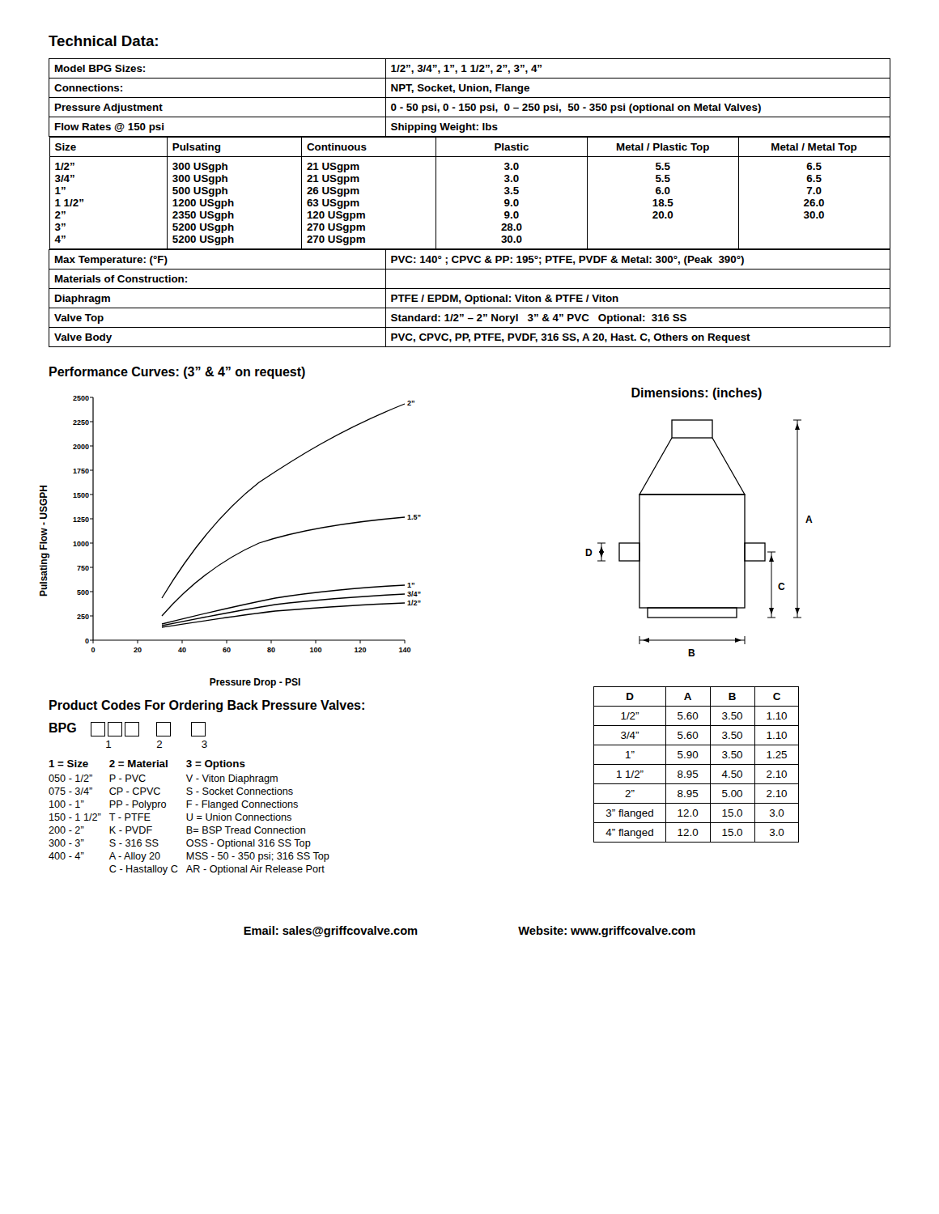Technical Data:
| Model BPG Sizes: | 1/2”, 3/4”, 1”, 1 1/2”, 2”, 3”, 4” |
| Connections: | NPT, Socket, Union, Flange |
| Pressure Adjustment | 0 - 50 psi, 0 - 150 psi, 0 – 250 psi, 50 - 350 psi (optional on Metal Valves) |
| Flow Rates @ 150 psi | Shipping Weight: lbs |
| / Size / Pulsating / Continuous / Plastic / Metal / Plastic Top / Metal / Metal Top / / 1/2” 3/4” 1” 1 1/2” 2” 3” 4” / 300 USgph 300 USgph 500 USgph 1200 USgph 2350 USgph 5200 USgph 5200 USgph / 21 USgpm 21 USgpm 26 USgpm 63 USgpm 120 USgpm 270 USgpm 270 USgpm / 3.0 3.0 3.5 9.0 9.0 28.0 30.0 / 5.5 5.5 6.0 18.5 20.0 / 6.5 6.5 7.0 26.0 30.0 / |
| Max Temperature: (°F) | PVC: 140° ; CPVC & PP: 195°; PTFE, PVDF & Metal: 300°, (Peak 390°) |
| Materials of Construction: | |
| Diaphragm | PTFE / EPDM, Optional: Viton & PTFE / Viton |
| Valve Top | Standard: 1/2” – 2” Noryl 3” & 4” PVC Optional: 316 SS |
| Valve Body | PVC, CPVC, PP, PTFE, PVDF, 316 SS, A 20, Hast. C, Others on Request |
Performance Curves: (3” & 4” on request)
| Pulsating Flow - USGPH 2500 2250 2000 1750 1500 1250 1000 750 500 250 0 0 20 40 60 80 100 120 140 2” 1.5” 1” 3/4” 1/2” Pressure Drop - PSI Product Codes For Ordering Back Pressure Valves : BPG 1 2 3 / 1 = Size / 2 = Material / 3 = Options / / --- / --- / --- / / 050 - 1/2” / P - PVC / V - Viton Diaphragm / / 075 - 3/4” / CP - CPVC / S - Socket Connections / / 100 - 1” / PP - Polypro / F - Flanged Connections / / 150 - 1 1/2” / T - PTFE / U = Union Connections / / 200 - 2” / K - PVDF / B= BSP Tread Connection / / 300 - 3” / S - 316 SS / OSS - Optional 316 SS Top / / 400 - 4” / A - Alloy 20 / MSS - 50 - 350 psi; 316 SS Top / / / C - Hastalloy C / AR - Optional Air Release Port / | Dimensions: (inches) A C D B / D / A / B / C / / --- / --- / --- / --- / / 1/2” / 5.60 / 3.50 / 1.10 / / 3/4” / 5.60 / 3.50 / 1.10 / / 1” / 5.90 / 3.50 / 1.25 / / 1 1/2” / 8.95 / 4.50 / 2.10 / / 2” / 8.95 / 5.00 / 2.10 / / 3” flanged / 12.0 / 15.0 / 3.0 / / 4” flanged / 12.0 / 15.0 / 3.0 / |
Email: sales@griffcovalve.com Website: www.griffcovalve.com